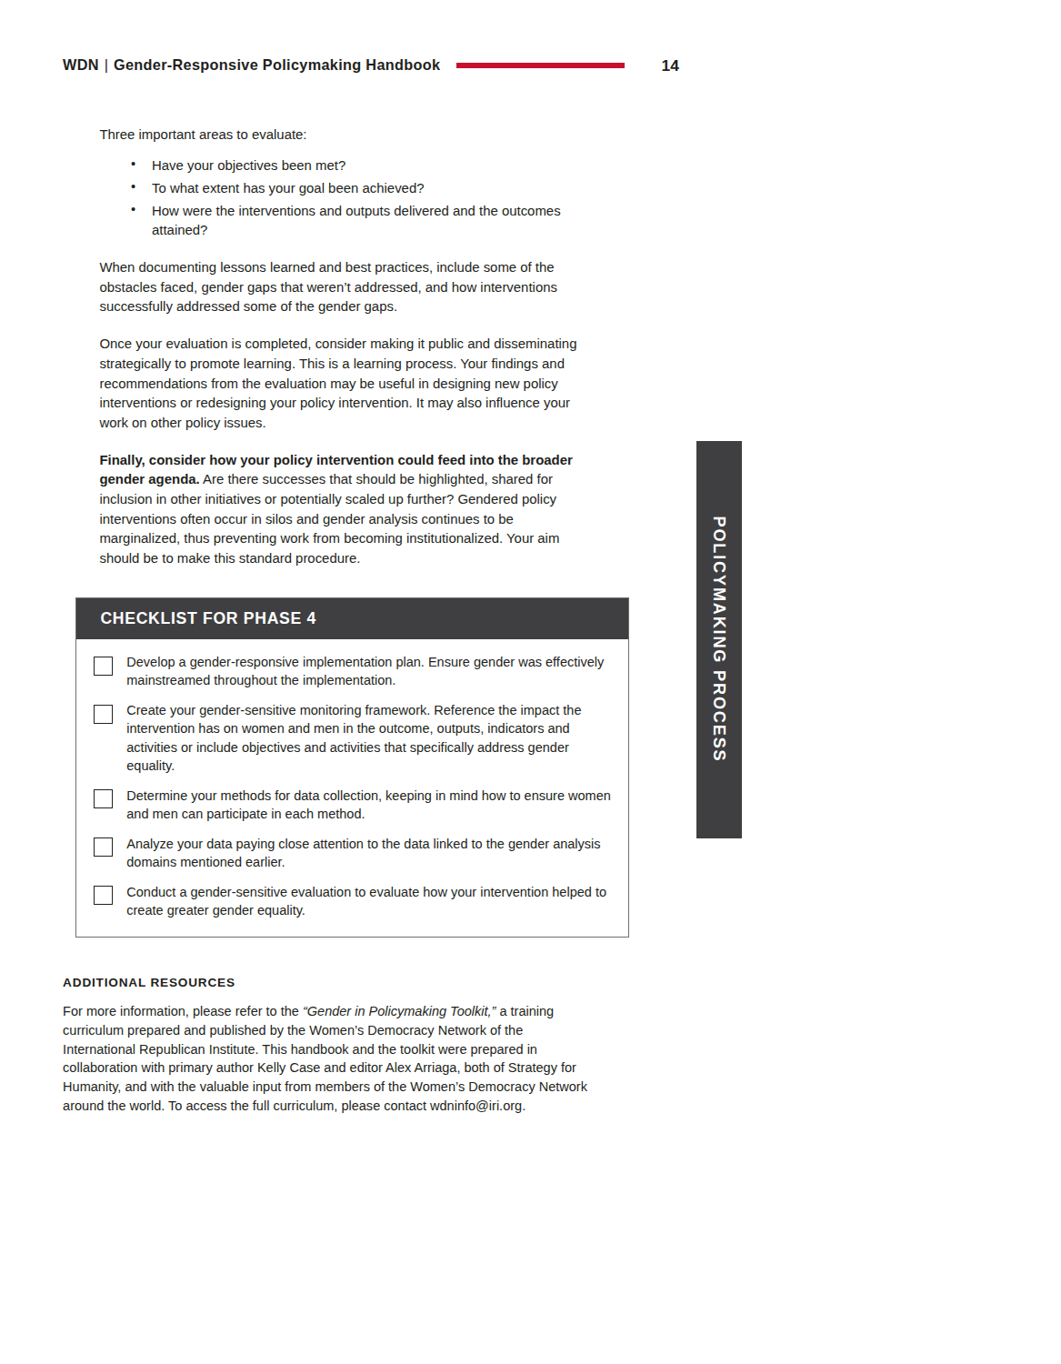WDN|Gender-Responsive Policymaking Handbook
14
Three important areas to evaluate:
Have your objectives been met?
To what extent has your goal been achieved?
How were the interventions and outputs delivered and the outcomes attained?
When documenting lessons learned and best practices, include some of the obstacles faced, gender gaps that weren’t addressed, and how interventions successfully addressed some of the gender gaps.
Once your evaluation is completed, consider making it public and disseminating strategically to promote learning. This is a learning process. Your findings and recommendations from the evaluation may be useful in designing new policy interventions or redesigning your policy intervention. It may also influence your work on other policy issues.
Finally, consider how your policy intervention could feed into the broader gender agenda. Are there successes that should be highlighted, shared for inclusion in other initiatives or potentially scaled up further? Gendered policy interventions often occur in silos and gender analysis continues to be marginalized, thus preventing work from becoming institutionalized. Your aim should be to make this standard procedure.
Checklist for Phase 4
Develop a gender-responsive implementation plan. Ensure gender was effectively mainstreamed throughout the implementation.
Create your gender-sensitive monitoring framework. Reference the impact the intervention has on women and men in the outcome, outputs, indicators and activities or include objectives and activities that specifically address gender equality.
Determine your methods for data collection, keeping in mind how to ensure women and men can participate in each method.
Analyze your data paying close attention to the data linked to the gender analysis domains mentioned earlier.
Conduct a gender-sensitive evaluation to evaluate how your intervention helped to create greater gender equality.
Additional Resources
For more information, please refer to the “Gender in Policymaking Toolkit,” a training curriculum prepared and published by the Women’s Democracy Network of the International Republican Institute. This handbook and the toolkit were prepared in collaboration with primary author Kelly Case and editor Alex Arriaga, both of Strategy for Humanity, and with the valuable input from members of the Women’s Democracy Network around the world. To access the full curriculum, please contact wdninfo@iri.org.
Policymaking Process